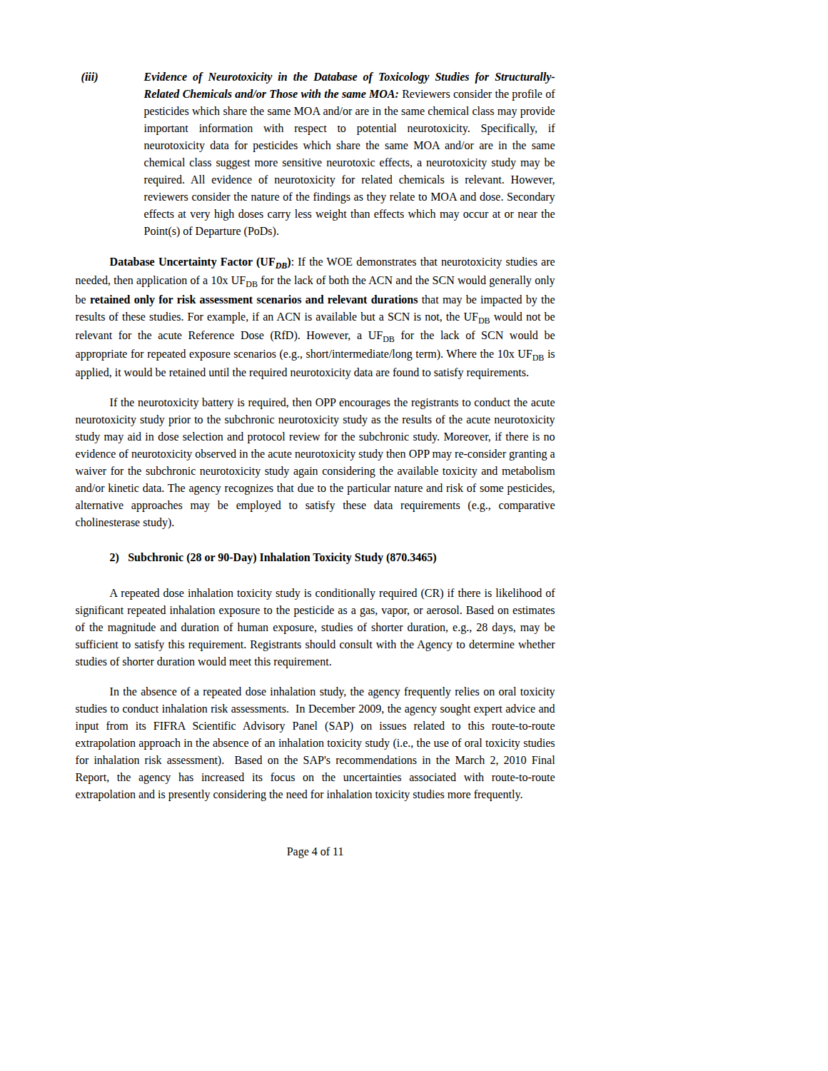(iii)
Evidence of Neurotoxicity in the Database of Toxicology Studies for Structurally-Related Chemicals and/or Those with the same MOA: Reviewers consider the profile of pesticides which share the same MOA and/or are in the same chemical class may provide important information with respect to potential neurotoxicity. Specifically, if neurotoxicity data for pesticides which share the same MOA and/or are in the same chemical class suggest more sensitive neurotoxic effects, a neurotoxicity study may be required. All evidence of neurotoxicity for related chemicals is relevant. However, reviewers consider the nature of the findings as they relate to MOA and dose. Secondary effects at very high doses carry less weight than effects which may occur at or near the Point(s) of Departure (PoDs).
Database Uncertainty Factor (UFDB): If the WOE demonstrates that neurotoxicity studies are needed, then application of a 10x UFDB for the lack of both the ACN and the SCN would generally only be retained only for risk assessment scenarios and relevant durations that may be impacted by the results of these studies. For example, if an ACN is available but a SCN is not, the UFDB would not be relevant for the acute Reference Dose (RfD). However, a UFDB for the lack of SCN would be appropriate for repeated exposure scenarios (e.g., short/intermediate/long term). Where the 10x UFDB is applied, it would be retained until the required neurotoxicity data are found to satisfy requirements.
If the neurotoxicity battery is required, then OPP encourages the registrants to conduct the acute neurotoxicity study prior to the subchronic neurotoxicity study as the results of the acute neurotoxicity study may aid in dose selection and protocol review for the subchronic study. Moreover, if there is no evidence of neurotoxicity observed in the acute neurotoxicity study then OPP may re-consider granting a waiver for the subchronic neurotoxicity study again considering the available toxicity and metabolism and/or kinetic data. The agency recognizes that due to the particular nature and risk of some pesticides, alternative approaches may be employed to satisfy these data requirements (e.g., comparative cholinesterase study).
2) Subchronic (28 or 90-Day) Inhalation Toxicity Study (870.3465)
A repeated dose inhalation toxicity study is conditionally required (CR) if there is likelihood of significant repeated inhalation exposure to the pesticide as a gas, vapor, or aerosol. Based on estimates of the magnitude and duration of human exposure, studies of shorter duration, e.g., 28 days, may be sufficient to satisfy this requirement. Registrants should consult with the Agency to determine whether studies of shorter duration would meet this requirement.
In the absence of a repeated dose inhalation study, the agency frequently relies on oral toxicity studies to conduct inhalation risk assessments. In December 2009, the agency sought expert advice and input from its FIFRA Scientific Advisory Panel (SAP) on issues related to this route-to-route extrapolation approach in the absence of an inhalation toxicity study (i.e., the use of oral toxicity studies for inhalation risk assessment). Based on the SAP's recommendations in the March 2, 2010 Final Report, the agency has increased its focus on the uncertainties associated with route-to-route extrapolation and is presently considering the need for inhalation toxicity studies more frequently.
Page 4 of 11